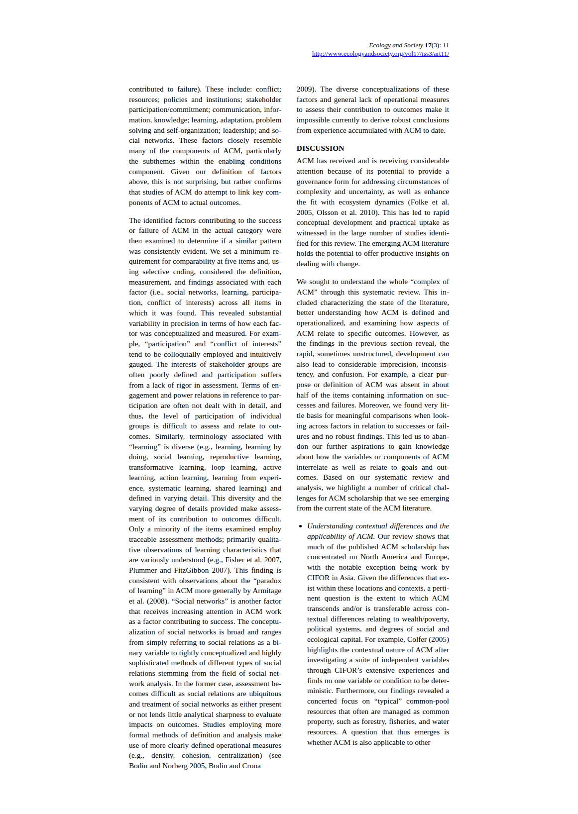Ecology and Society 17(3): 11
http://www.ecologyandsociety.org/vol17/iss3/art11/
contributed to failure). These include: conflict; resources; policies and institutions; stakeholder participation/commitment; communication, information, knowledge; learning, adaptation, problem solving and self-organization; leadership; and social networks. These factors closely resemble many of the components of ACM, particularly the subthemes within the enabling conditions component. Given our definition of factors above, this is not surprising, but rather confirms that studies of ACM do attempt to link key components of ACM to actual outcomes.
The identified factors contributing to the success or failure of ACM in the actual category were then examined to determine if a similar pattern was consistently evident. We set a minimum requirement for comparability at five items and, using selective coding, considered the definition, measurement, and findings associated with each factor (i.e., social networks, learning, participation, conflict of interests) across all items in which it was found. This revealed substantial variability in precision in terms of how each factor was conceptualized and measured. For example, “participation” and “conflict of interests” tend to be colloquially employed and intuitively gauged. The interests of stakeholder groups are often poorly defined and participation suffers from a lack of rigor in assessment. Terms of engagement and power relations in reference to participation are often not dealt with in detail, and thus, the level of participation of individual groups is difficult to assess and relate to outcomes. Similarly, terminology associated with “learning” is diverse (e.g., learning, learning by doing, social learning, reproductive learning, transformative learning, loop learning, active learning, action learning, learning from experience, systematic learning, shared learning) and defined in varying detail. This diversity and the varying degree of details provided make assessment of its contribution to outcomes difficult. Only a minority of the items examined employ traceable assessment methods; primarily qualitative observations of learning characteristics that are variously understood (e.g., Fisher et al. 2007, Plummer and FitzGibbon 2007). This finding is consistent with observations about the “paradox of learning” in ACM more generally by Armitage et al. (2008). “Social networks” is another factor that receives increasing attention in ACM work as a factor contributing to success. The conceptualization of social networks is broad and ranges from simply referring to social relations as a binary variable to tightly conceptualized and highly sophisticated methods of different types of social relations stemming from the field of social network analysis. In the former case, assessment becomes difficult as social relations are ubiquitous and treatment of social networks as either present or not lends little analytical sharpness to evaluate impacts on outcomes. Studies employing more formal methods of definition and analysis make use of more clearly defined operational measures (e.g., density, cohesion, centralization) (see Bodin and Norberg 2005, Bodin and Crona
2009). The diverse conceptualizations of these factors and general lack of operational measures to assess their contribution to outcomes make it impossible currently to derive robust conclusions from experience accumulated with ACM to date.
Discussion
ACM has received and is receiving considerable attention because of its potential to provide a governance form for addressing circumstances of complexity and uncertainty, as well as enhance the fit with ecosystem dynamics (Folke et al. 2005, Olsson et al. 2010). This has led to rapid conceptual development and practical uptake as witnessed in the large number of studies identified for this review. The emerging ACM literature holds the potential to offer productive insights on dealing with change.
We sought to understand the whole “complex of ACM” through this systematic review. This included characterizing the state of the literature, better understanding how ACM is defined and operationalized, and examining how aspects of ACM relate to specific outcomes. However, as the findings in the previous section reveal, the rapid, sometimes unstructured, development can also lead to considerable imprecision, inconsistency, and confusion. For example, a clear purpose or definition of ACM was absent in about half of the items containing information on successes and failures. Moreover, we found very little basis for meaningful comparisons when looking across factors in relation to successes or failures and no robust findings. This led us to abandon our further aspirations to gain knowledge about how the variables or components of ACM interrelate as well as relate to goals and outcomes. Based on our systematic review and analysis, we highlight a number of critical challenges for ACM scholarship that we see emerging from the current state of the ACM literature.
Understanding contextual differences and the applicability of ACM. Our review shows that much of the published ACM scholarship has concentrated on North America and Europe, with the notable exception being work by CIFOR in Asia. Given the differences that exist within these locations and contexts, a pertinent question is the extent to which ACM transcends and/or is transferable across contextual differences relating to wealth/poverty, political systems, and degrees of social and ecological capital. For example, Colfer (2005) highlights the contextual nature of ACM after investigating a suite of independent variables through CIFOR’s extensive experiences and finds no one variable or condition to be deterministic. Furthermore, our findings revealed a concerted focus on “typical” common-pool resources that often are managed as common property, such as forestry, fisheries, and water resources. A question that thus emerges is whether ACM is also applicable to other